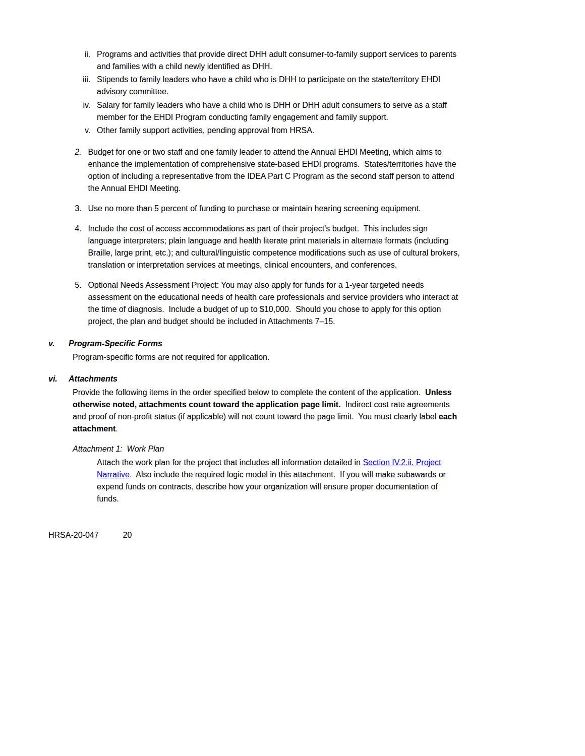ii. Programs and activities that provide direct DHH adult consumer-to-family support services to parents and families with a child newly identified as DHH.
iii. Stipends to family leaders who have a child who is DHH to participate on the state/territory EHDI advisory committee.
iv. Salary for family leaders who have a child who is DHH or DHH adult consumers to serve as a staff member for the EHDI Program conducting family engagement and family support.
v. Other family support activities, pending approval from HRSA.
2. Budget for one or two staff and one family leader to attend the Annual EHDI Meeting, which aims to enhance the implementation of comprehensive state-based EHDI programs. States/territories have the option of including a representative from the IDEA Part C Program as the second staff person to attend the Annual EHDI Meeting.
3. Use no more than 5 percent of funding to purchase or maintain hearing screening equipment.
4. Include the cost of access accommodations as part of their project’s budget. This includes sign language interpreters; plain language and health literate print materials in alternate formats (including Braille, large print, etc.); and cultural/linguistic competence modifications such as use of cultural brokers, translation or interpretation services at meetings, clinical encounters, and conferences.
5. Optional Needs Assessment Project: You may also apply for funds for a 1-year targeted needs assessment on the educational needs of health care professionals and service providers who interact at the time of diagnosis. Include a budget of up to $10,000. Should you chose to apply for this option project, the plan and budget should be included in Attachments 7–15.
v. Program-Specific Forms
Program-specific forms are not required for application.
vi. Attachments
Provide the following items in the order specified below to complete the content of the application. Unless otherwise noted, attachments count toward the application page limit. Indirect cost rate agreements and proof of non-profit status (if applicable) will not count toward the page limit. You must clearly label each attachment.
Attachment 1: Work Plan
Attach the work plan for the project that includes all information detailed in Section IV.2.ii. Project Narrative. Also include the required logic model in this attachment. If you will make subawards or expend funds on contracts, describe how your organization will ensure proper documentation of funds.
HRSA-20-047 20